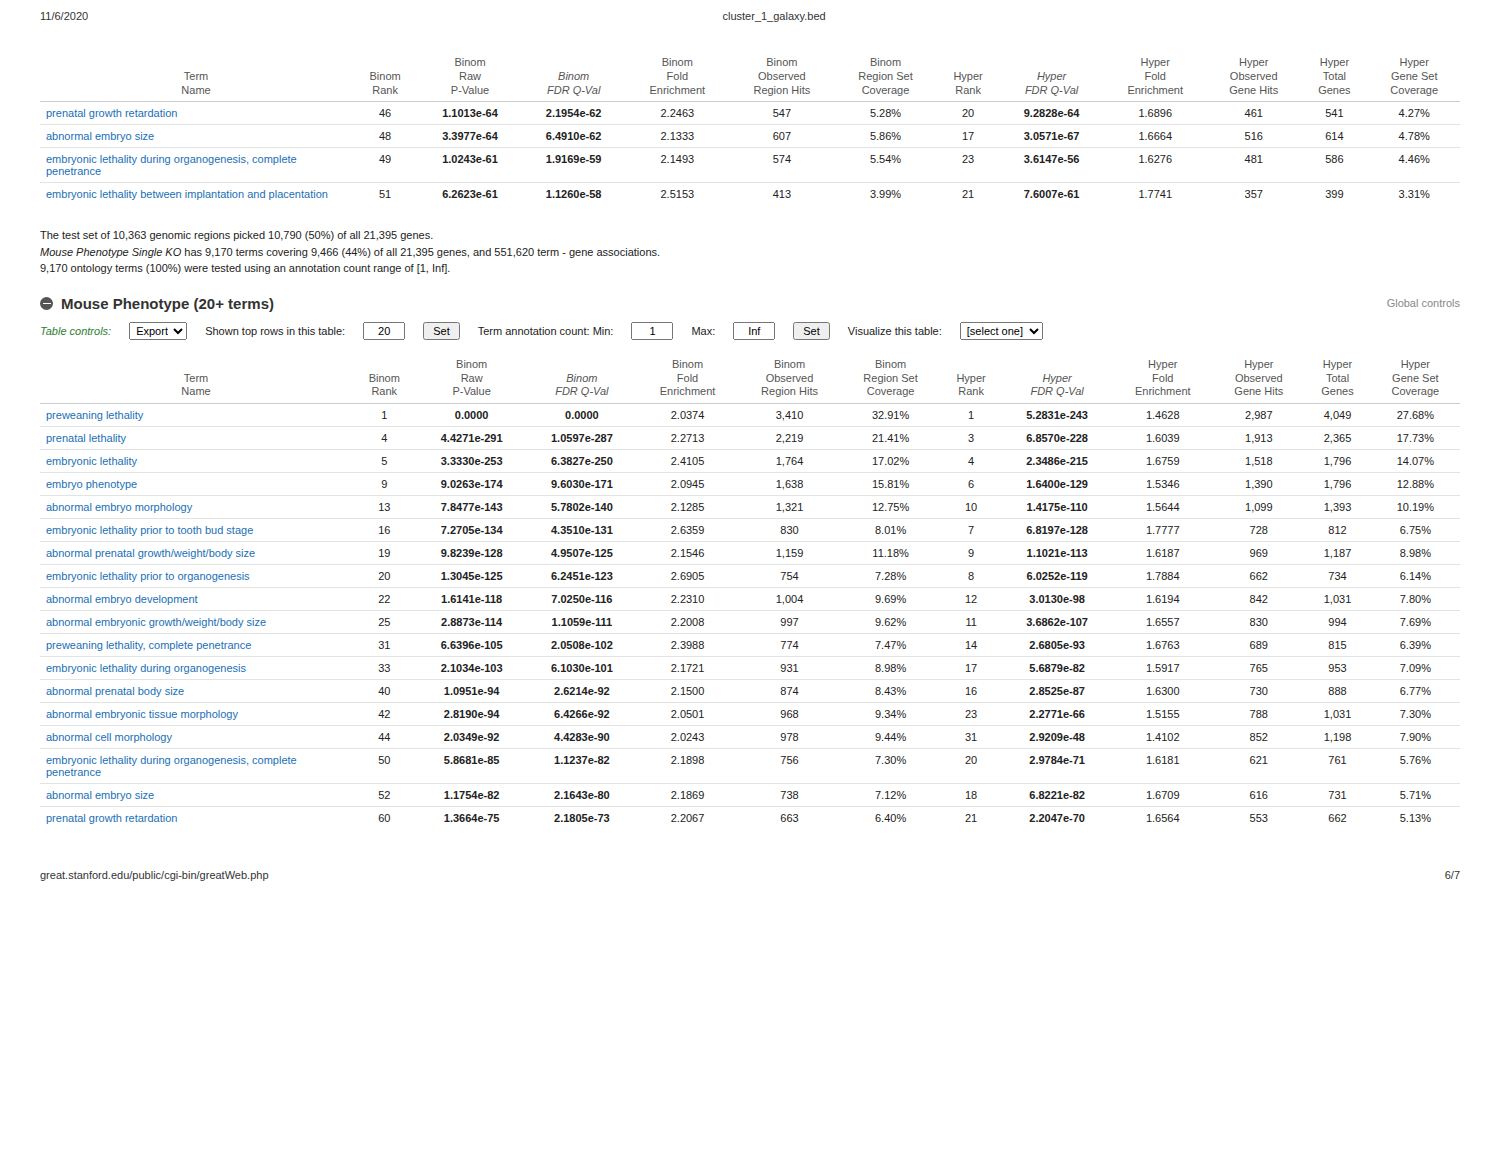11/6/2020
cluster_1_galaxy.bed
| Term Name | Binom Rank | Binom Raw P-Value | Binom FDR Q-Val | Binom Fold Enrichment | Binom Observed Region Hits | Binom Region Set Coverage | Hyper Rank | Hyper FDR Q-Val | Hyper Fold Enrichment | Hyper Observed Gene Hits | Hyper Total Genes | Hyper Gene Set Coverage |
| --- | --- | --- | --- | --- | --- | --- | --- | --- | --- | --- | --- | --- |
| prenatal growth retardation | 46 | 1.1013e-64 | 2.1954e-62 | 2.2463 | 547 | 5.28% | 20 | 9.2828e-64 | 1.6896 | 461 | 541 | 4.27% |
| abnormal embryo size | 48 | 3.3977e-64 | 6.4910e-62 | 2.1333 | 607 | 5.86% | 17 | 3.0571e-67 | 1.6664 | 516 | 614 | 4.78% |
| embryonic lethality during organogenesis, complete penetrance | 49 | 1.0243e-61 | 1.9169e-59 | 2.1493 | 574 | 5.54% | 23 | 3.6147e-56 | 1.6276 | 481 | 586 | 4.46% |
| embryonic lethality between implantation and placentation | 51 | 6.2623e-61 | 1.1260e-58 | 2.5153 | 413 | 3.99% | 21 | 7.6007e-61 | 1.7741 | 357 | 399 | 3.31% |
The test set of 10,363 genomic regions picked 10,790 (50%) of all 21,395 genes.
Mouse Phenotype Single KO has 9,170 terms covering 9,466 (44%) of all 21,395 genes, and 551,620 term - gene associations.
9,170 ontology terms (100%) were tested using an annotation count range of [1, Inf].
Mouse Phenotype (20+ terms)
Global controls
Table controls: Export Shown top rows in this table: Set Term annotation count: Min: Max: Set Visualize this table: [select one]
| Term Name | Binom Rank | Binom Raw P-Value | Binom FDR Q-Val | Binom Fold Enrichment | Binom Observed Region Hits | Binom Region Set Coverage | Hyper Rank | Hyper FDR Q-Val | Hyper Fold Enrichment | Hyper Observed Gene Hits | Hyper Total Genes | Hyper Gene Set Coverage |
| --- | --- | --- | --- | --- | --- | --- | --- | --- | --- | --- | --- | --- |
| preweaning lethality | 1 | 0.0000 | 0.0000 | 2.0374 | 3,410 | 32.91% | 1 | 5.2831e-243 | 1.4628 | 2,987 | 4,049 | 27.68% |
| prenatal lethality | 4 | 4.4271e-291 | 1.0597e-287 | 2.2713 | 2,219 | 21.41% | 3 | 6.8570e-228 | 1.6039 | 1,913 | 2,365 | 17.73% |
| embryonic lethality | 5 | 3.3330e-253 | 6.3827e-250 | 2.4105 | 1,764 | 17.02% | 4 | 2.3486e-215 | 1.6759 | 1,518 | 1,796 | 14.07% |
| embryo phenotype | 9 | 9.0263e-174 | 9.6030e-171 | 2.0945 | 1,638 | 15.81% | 6 | 1.6400e-129 | 1.5346 | 1,390 | 1,796 | 12.88% |
| abnormal embryo morphology | 13 | 7.8477e-143 | 5.7802e-140 | 2.1285 | 1,321 | 12.75% | 10 | 1.4175e-110 | 1.5644 | 1,099 | 1,393 | 10.19% |
| embryonic lethality prior to tooth bud stage | 16 | 7.2705e-134 | 4.3510e-131 | 2.6359 | 830 | 8.01% | 7 | 6.8197e-128 | 1.7777 | 728 | 812 | 6.75% |
| abnormal prenatal growth/weight/body size | 19 | 9.8239e-128 | 4.9507e-125 | 2.1546 | 1,159 | 11.18% | 9 | 1.1021e-113 | 1.6187 | 969 | 1,187 | 8.98% |
| embryonic lethality prior to organogenesis | 20 | 1.3045e-125 | 6.2451e-123 | 2.6905 | 754 | 7.28% | 8 | 6.0252e-119 | 1.7884 | 662 | 734 | 6.14% |
| abnormal embryo development | 22 | 1.6141e-118 | 7.0250e-116 | 2.2310 | 1,004 | 9.69% | 12 | 3.0130e-98 | 1.6194 | 842 | 1,031 | 7.80% |
| abnormal embryonic growth/weight/body size | 25 | 2.8873e-114 | 1.1059e-111 | 2.2008 | 997 | 9.62% | 11 | 3.6862e-107 | 1.6557 | 830 | 994 | 7.69% |
| preweaning lethality, complete penetrance | 31 | 6.6396e-105 | 2.0508e-102 | 2.3988 | 774 | 7.47% | 14 | 2.6805e-93 | 1.6763 | 689 | 815 | 6.39% |
| embryonic lethality during organogenesis | 33 | 2.1034e-103 | 6.1030e-101 | 2.1721 | 931 | 8.98% | 17 | 5.6879e-82 | 1.5917 | 765 | 953 | 7.09% |
| abnormal prenatal body size | 40 | 1.0951e-94 | 2.6214e-92 | 2.1500 | 874 | 8.43% | 16 | 2.8525e-87 | 1.6300 | 730 | 888 | 6.77% |
| abnormal embryonic tissue morphology | 42 | 2.8190e-94 | 6.4266e-92 | 2.0501 | 968 | 9.34% | 23 | 2.2771e-66 | 1.5155 | 788 | 1,031 | 7.30% |
| abnormal cell morphology | 44 | 2.0349e-92 | 4.4283e-90 | 2.0243 | 978 | 9.44% | 31 | 2.9209e-48 | 1.4102 | 852 | 1,198 | 7.90% |
| embryonic lethality during organogenesis, complete penetrance | 50 | 5.8681e-85 | 1.1237e-82 | 2.1898 | 756 | 7.30% | 20 | 2.9784e-71 | 1.6181 | 621 | 761 | 5.76% |
| abnormal embryo size | 52 | 1.1754e-82 | 2.1643e-80 | 2.1869 | 738 | 7.12% | 18 | 6.8221e-82 | 1.6709 | 616 | 731 | 5.71% |
| prenatal growth retardation | 60 | 1.3664e-75 | 2.1805e-73 | 2.2067 | 663 | 6.40% | 21 | 2.2047e-70 | 1.6564 | 553 | 662 | 5.13% |
great.stanford.edu/public/cgi-bin/greatWeb.php
6/7